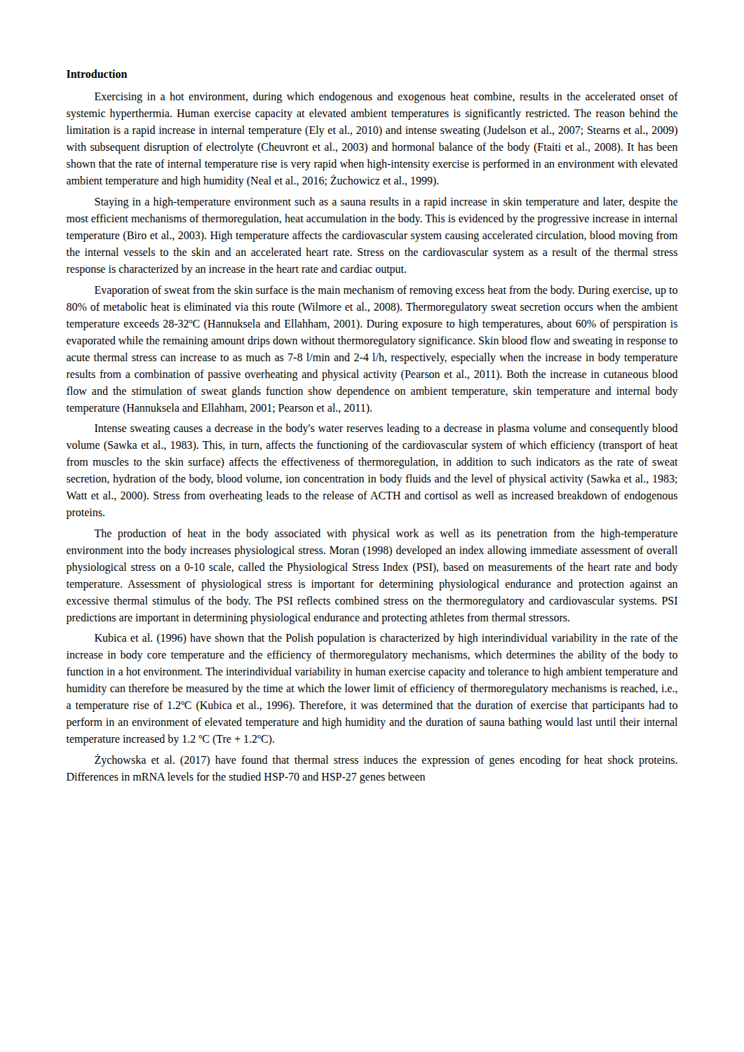Introduction
Exercising in a hot environment, during which endogenous and exogenous heat combine, results in the accelerated onset of systemic hyperthermia. Human exercise capacity at elevated ambient temperatures is significantly restricted. The reason behind the limitation is a rapid increase in internal temperature (Ely et al., 2010) and intense sweating (Judelson et al., 2007; Stearns et al., 2009) with subsequent disruption of electrolyte (Cheuvront et al., 2003) and hormonal balance of the body (Ftaiti et al., 2008). It has been shown that the rate of internal temperature rise is very rapid when high-intensity exercise is performed in an environment with elevated ambient temperature and high humidity (Neal et al., 2016; Żuchowicz et al., 1999).
Staying in a high-temperature environment such as a sauna results in a rapid increase in skin temperature and later, despite the most efficient mechanisms of thermoregulation, heat accumulation in the body. This is evidenced by the progressive increase in internal temperature (Biro et al., 2003). High temperature affects the cardiovascular system causing accelerated circulation, blood moving from the internal vessels to the skin and an accelerated heart rate. Stress on the cardiovascular system as a result of the thermal stress response is characterized by an increase in the heart rate and cardiac output.
Evaporation of sweat from the skin surface is the main mechanism of removing excess heat from the body. During exercise, up to 80% of metabolic heat is eliminated via this route (Wilmore et al., 2008). Thermoregulatory sweat secretion occurs when the ambient temperature exceeds 28-32ºC (Hannuksela and Ellahham, 2001). During exposure to high temperatures, about 60% of perspiration is evaporated while the remaining amount drips down without thermoregulatory significance. Skin blood flow and sweating in response to acute thermal stress can increase to as much as 7-8 l/min and 2-4 l/h, respectively, especially when the increase in body temperature results from a combination of passive overheating and physical activity (Pearson et al., 2011). Both the increase in cutaneous blood flow and the stimulation of sweat glands function show dependence on ambient temperature, skin temperature and internal body temperature (Hannuksela and Ellahham, 2001; Pearson et al., 2011).
Intense sweating causes a decrease in the body's water reserves leading to a decrease in plasma volume and consequently blood volume (Sawka et al., 1983). This, in turn, affects the functioning of the cardiovascular system of which efficiency (transport of heat from muscles to the skin surface) affects the effectiveness of thermoregulation, in addition to such indicators as the rate of sweat secretion, hydration of the body, blood volume, ion concentration in body fluids and the level of physical activity (Sawka et al., 1983; Watt et al., 2000). Stress from overheating leads to the release of ACTH and cortisol as well as increased breakdown of endogenous proteins.
The production of heat in the body associated with physical work as well as its penetration from the high-temperature environment into the body increases physiological stress. Moran (1998) developed an index allowing immediate assessment of overall physiological stress on a 0-10 scale, called the Physiological Stress Index (PSI), based on measurements of the heart rate and body temperature. Assessment of physiological stress is important for determining physiological endurance and protection against an excessive thermal stimulus of the body. The PSI reflects combined stress on the thermoregulatory and cardiovascular systems. PSI predictions are important in determining physiological endurance and protecting athletes from thermal stressors.
Kubica et al. (1996) have shown that the Polish population is characterized by high interindividual variability in the rate of the increase in body core temperature and the efficiency of thermoregulatory mechanisms, which determines the ability of the body to function in a hot environment. The interindividual variability in human exercise capacity and tolerance to high ambient temperature and humidity can therefore be measured by the time at which the lower limit of efficiency of thermoregulatory mechanisms is reached, i.e., a temperature rise of 1.2ºC (Kubica et al., 1996). Therefore, it was determined that the duration of exercise that participants had to perform in an environment of elevated temperature and high humidity and the duration of sauna bathing would last until their internal temperature increased by 1.2 ºC (Tre + 1.2ºC).
Żychowska et al. (2017) have found that thermal stress induces the expression of genes encoding for heat shock proteins. Differences in mRNA levels for the studied HSP-70 and HSP-27 genes between